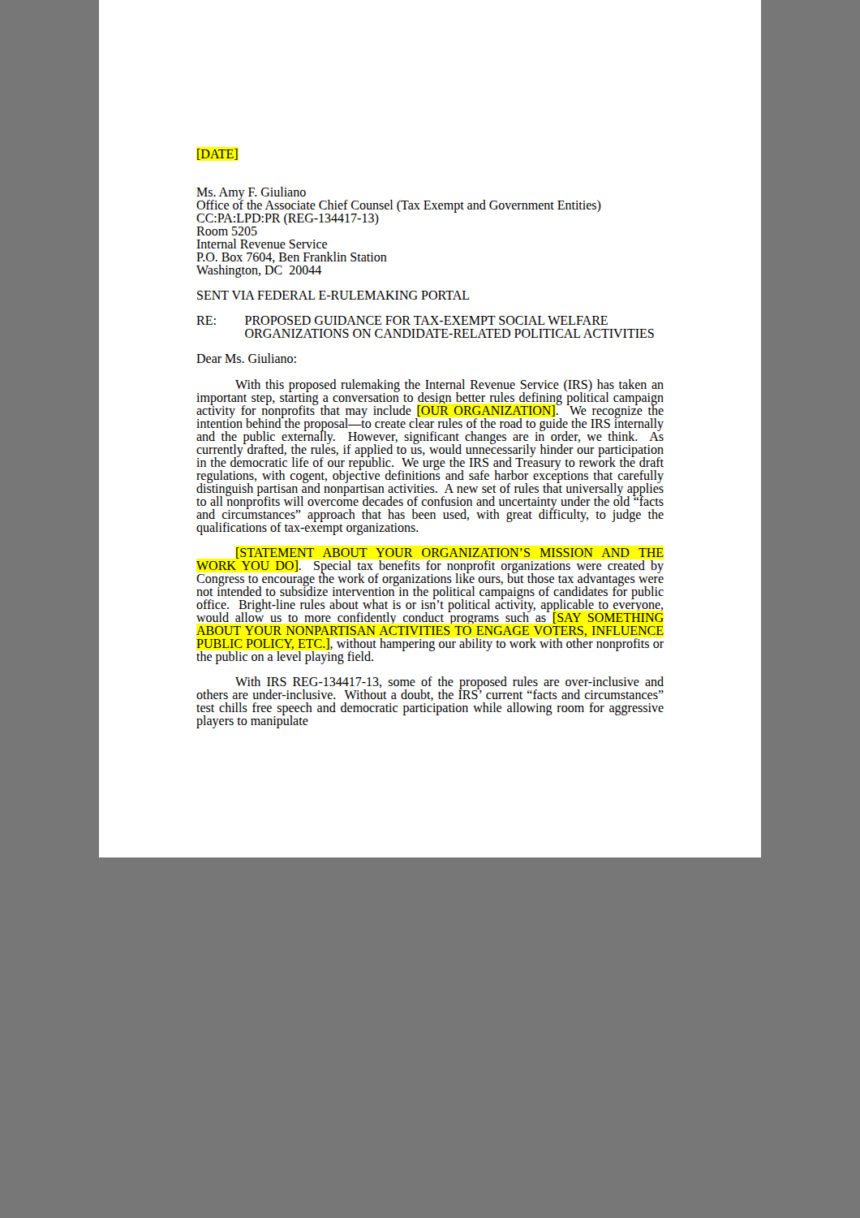[DATE]
Ms. Amy F. Giuliano Office of the Associate Chief Counsel (Tax Exempt and Government Entities) CC:PA:LPD:PR (REG-134417-13) Room 5205 Internal Revenue Service P.O. Box 7604, Ben Franklin Station Washington, DC 20044
SENT VIA FEDERAL E-RULEMAKING PORTAL
RE: PROPOSED GUIDANCE FOR TAX-EXEMPT SOCIAL WELFARE
ORGANIZATIONS ON CANDIDATE-RELATED POLITICAL ACTIVITIES
Dear Ms. Giuliano:
With this proposed rulemaking the Internal Revenue Service (IRS) has taken an important step, starting a conversation to design better rules defining political campaign activity for nonprofits that may include [OUR ORGANIZATION]. We recognize the intention behind the proposal—to create clear rules of the road to guide the IRS internally and the public externally. However, significant changes are in order, we think. As currently drafted, the rules, if applied to us, would unnecessarily hinder our participation in the democratic life of our republic. We urge the IRS and Treasury to rework the draft regulations, with cogent, objective definitions and safe harbor exceptions that carefully distinguish partisan and nonpartisan activities. A new set of rules that universally applies to all nonprofits will overcome decades of confusion and uncertainty under the old “facts and circumstances” approach that has been used, with great difficulty, to judge the qualifications of tax-exempt organizations.
[STATEMENT ABOUT YOUR ORGANIZATION’S MISSION AND THE WORK YOU DO]. Special tax benefits for nonprofit organizations were created by Congress to encourage the work of organizations like ours, but those tax advantages were not intended to subsidize intervention in the political campaigns of candidates for public office. Bright-line rules about what is or isn’t political activity, applicable to everyone, would allow us to more confidently conduct programs such as [SAY SOMETHING ABOUT YOUR NONPARTISAN ACTIVITIES TO ENGAGE VOTERS, INFLUENCE PUBLIC POLICY, ETC.], without hampering our ability to work with other nonprofits or the public on a level playing field.
With IRS REG-134417-13, some of the proposed rules are over-inclusive and others are under-inclusive. Without a doubt, the IRS’ current “facts and circumstances” test chills free speech and democratic participation while allowing room for aggressive players to manipulate